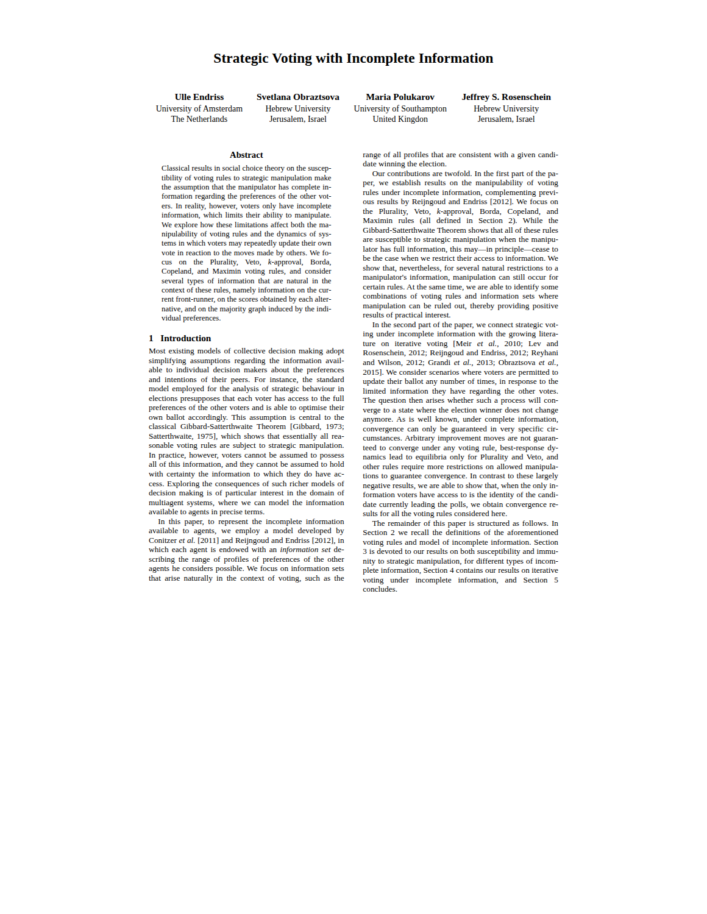Strategic Voting with Incomplete Information
| Ulle Endriss | Svetlana Obraztsova | Maria Polukarov | Jeffrey S. Rosenschein |
| University of Amsterdam | Hebrew University | University of Southampton | Hebrew University |
| The Netherlands | Jerusalem, Israel | United Kingdon | Jerusalem, Israel |
Abstract
Classical results in social choice theory on the susceptibility of voting rules to strategic manipulation make the assumption that the manipulator has complete information regarding the preferences of the other voters. In reality, however, voters only have incomplete information, which limits their ability to manipulate. We explore how these limitations affect both the manipulability of voting rules and the dynamics of systems in which voters may repeatedly update their own vote in reaction to the moves made by others. We focus on the Plurality, Veto, k-approval, Borda, Copeland, and Maximin voting rules, and consider several types of information that are natural in the context of these rules, namely information on the current front-runner, on the scores obtained by each alternative, and on the majority graph induced by the individual preferences.
1 Introduction
Most existing models of collective decision making adopt simplifying assumptions regarding the information available to individual decision makers about the preferences and intentions of their peers. For instance, the standard model employed for the analysis of strategic behaviour in elections presupposes that each voter has access to the full preferences of the other voters and is able to optimise their own ballot accordingly. This assumption is central to the classical Gibbard-Satterthwaite Theorem [Gibbard, 1973; Satterthwaite, 1975], which shows that essentially all reasonable voting rules are subject to strategic manipulation. In practice, however, voters cannot be assumed to possess all of this information, and they cannot be assumed to hold with certainty the information to which they do have access. Exploring the consequences of such richer models of decision making is of particular interest in the domain of multiagent systems, where we can model the information available to agents in precise terms.
In this paper, to represent the incomplete information available to agents, we employ a model developed by Conitzer et al. [2011] and Reijngoud and Endriss [2012], in which each agent is endowed with an information set describing the range of profiles of preferences of the other agents he considers possible. We focus on information sets that arise naturally in the context of voting, such as the range of all profiles that are consistent with a given candidate winning the election.
Our contributions are twofold. In the first part of the paper, we establish results on the manipulability of voting rules under incomplete information, complementing previous results by Reijngoud and Endriss [2012]. We focus on the Plurality, Veto, k-approval, Borda, Copeland, and Maximin rules (all defined in Section 2). While the Gibbard-Satterthwaite Theorem shows that all of these rules are susceptible to strategic manipulation when the manipulator has full information, this may—in principle—cease to be the case when we restrict their access to information. We show that, nevertheless, for several natural restrictions to a manipulator's information, manipulation can still occur for certain rules. At the same time, we are able to identify some combinations of voting rules and information sets where manipulation can be ruled out, thereby providing positive results of practical interest.
In the second part of the paper, we connect strategic voting under incomplete information with the growing literature on iterative voting [Meir et al., 2010; Lev and Rosenschein, 2012; Reijngoud and Endriss, 2012; Reyhani and Wilson, 2012; Grandi et al., 2013; Obraztsova et al., 2015]. We consider scenarios where voters are permitted to update their ballot any number of times, in response to the limited information they have regarding the other votes. The question then arises whether such a process will converge to a state where the election winner does not change anymore. As is well known, under complete information, convergence can only be guaranteed in very specific circumstances. Arbitrary improvement moves are not guaranteed to converge under any voting rule, best-response dynamics lead to equilibria only for Plurality and Veto, and other rules require more restrictions on allowed manipulations to guarantee convergence. In contrast to these largely negative results, we are able to show that, when the only information voters have access to is the identity of the candidate currently leading the polls, we obtain convergence results for all the voting rules considered here.
The remainder of this paper is structured as follows. In Section 2 we recall the definitions of the aforementioned voting rules and model of incomplete information. Section 3 is devoted to our results on both susceptibility and immunity to strategic manipulation, for different types of incomplete information, Section 4 contains our results on iterative voting under incomplete information, and Section 5 concludes.